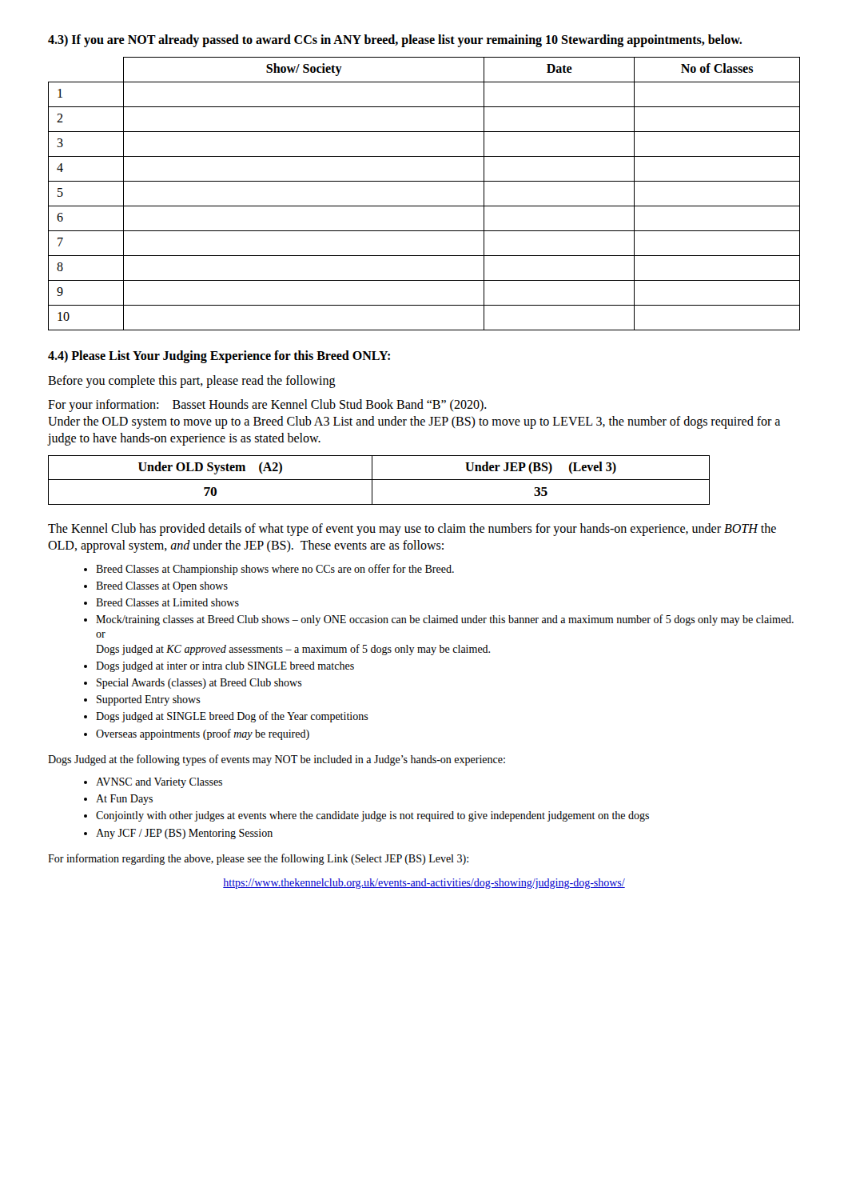4.3) If you are NOT already passed to award CCs in ANY breed, please list your remaining 10 Stewarding appointments, below.
| | Show/ Society | Date | No of Classes |
| --- | --- | --- | --- |
| 1 | | | |
| 2 | | | |
| 3 | | | |
| 4 | | | |
| 5 | | | |
| 6 | | | |
| 7 | | | |
| 8 | | | |
| 9 | | | |
| 10 | | | |
4.4) Please List Your Judging Experience for this Breed ONLY:
Before you complete this part, please read the following
For your information: Basset Hounds are Kennel Club Stud Book Band “B” (2020).
Under the OLD system to move up to a Breed Club A3 List and under the JEP (BS) to move up to LEVEL 3, the number of dogs required for a judge to have hands-on experience is as stated below.
| Under OLD System (A2) | Under JEP (BS) (Level 3) |
| --- | --- |
| 70 | 35 |
The Kennel Club has provided details of what type of event you may use to claim the numbers for your hands-on experience, under BOTH the OLD, approval system, and under the JEP (BS). These events are as follows:
Breed Classes at Championship shows where no CCs are on offer for the Breed.
Breed Classes at Open shows
Breed Classes at Limited shows
Mock/training classes at Breed Club shows – only ONE occasion can be claimed under this banner and a maximum number of 5 dogs only may be claimed.
or Dogs judged at KC approved assessments – a maximum of 5 dogs only may be claimed.
Dogs judged at inter or intra club SINGLE breed matches
Special Awards (classes) at Breed Club shows
Supported Entry shows
Dogs judged at SINGLE breed Dog of the Year competitions
Overseas appointments (proof may be required)
Dogs Judged at the following types of events may NOT be included in a Judge’s hands-on experience:
AVNSC and Variety Classes
At Fun Days
Conjointly with other judges at events where the candidate judge is not required to give independent judgement on the dogs
Any JCF / JEP (BS) Mentoring Session
For information regarding the above, please see the following Link (Select JEP (BS) Level 3):
https://www.thekennelclub.org.uk/events-and-activities/dog-showing/judging-dog-shows/